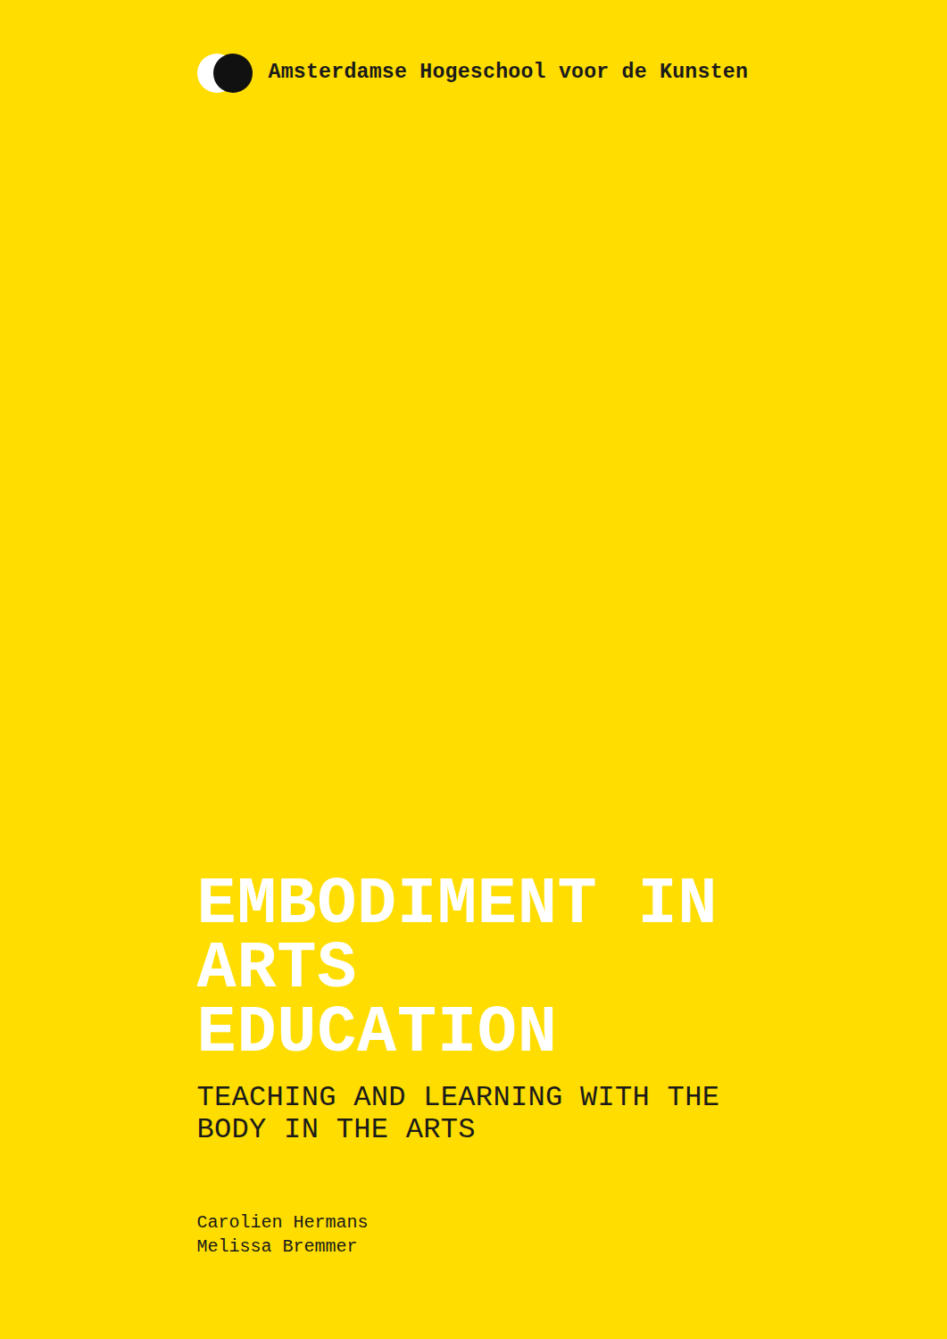Amsterdamse Hogeschool voor de Kunsten
Embodiment in Arts Education
Teaching and learning with the body in the arts
Carolien Hermans
Melissa Bremmer